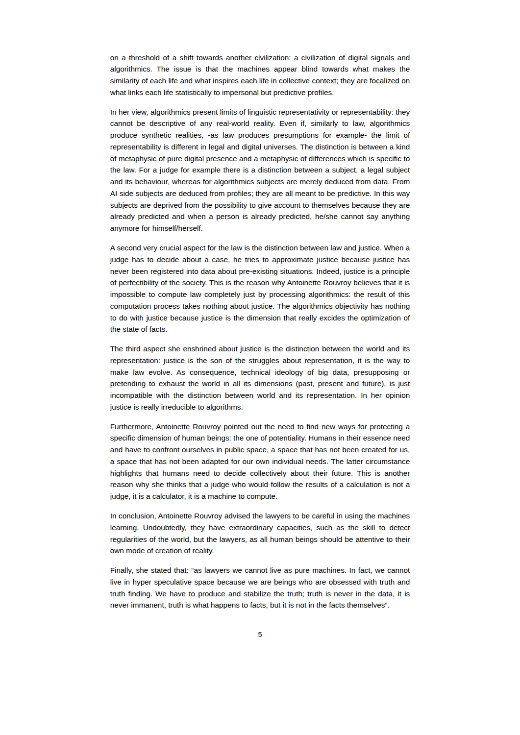on a threshold of a shift towards another civilization: a civilization of digital signals and algorithmics. The issue is that the machines appear blind towards what makes the similarity of each life and what inspires each life in collective context; they are focalized on what links each life statistically to impersonal but predictive profiles.
In her view, algorithmics present limits of linguistic representativity or representability: they cannot be descriptive of any real-world reality. Even if, similarly to law, algorithmics produce synthetic realities, -as law produces presumptions for example- the limit of representability is different in legal and digital universes. The distinction is between a kind of metaphysic of pure digital presence and a metaphysic of differences which is specific to the law. For a judge for example there is a distinction between a subject, a legal subject and its behaviour, whereas for algorithmics subjects are merely deduced from data. From AI side subjects are deduced from profiles; they are all meant to be predictive. In this way subjects are deprived from the possibility to give account to themselves because they are already predicted and when a person is already predicted, he/she cannot say anything anymore for himself/herself.
A second very crucial aspect for the law is the distinction between law and justice. When a judge has to decide about a case, he tries to approximate justice because justice has never been registered into data about pre-existing situations. Indeed, justice is a principle of perfectibility of the society. This is the reason why Antoinette Rouvroy believes that it is impossible to compute law completely just by processing algorithmics: the result of this computation process takes nothing about justice. The algorithmics objectivity has nothing to do with justice because justice is the dimension that really excides the optimization of the state of facts.
The third aspect she enshrined about justice is the distinction between the world and its representation: justice is the son of the struggles about representation, it is the way to make law evolve. As consequence, technical ideology of big data, presupposing or pretending to exhaust the world in all its dimensions (past, present and future), is just incompatible with the distinction between world and its representation. In her opinion justice is really irreducible to algorithms.
Furthermore, Antoinette Rouvroy pointed out the need to find new ways for protecting a specific dimension of human beings: the one of potentiality. Humans in their essence need and have to confront ourselves in public space, a space that has not been created for us, a space that has not been adapted for our own individual needs. The latter circumstance highlights that humans need to decide collectively about their future. This is another reason why she thinks that a judge who would follow the results of a calculation is not a judge, it is a calculator, it is a machine to compute.
In conclusion, Antoinette Rouvroy advised the lawyers to be careful in using the machines learning. Undoubtedly, they have extraordinary capacities, such as the skill to detect regularities of the world, but the lawyers, as all human beings should be attentive to their own mode of creation of reality.
Finally, she stated that: “as lawyers we cannot live as pure machines. In fact, we cannot live in hyper speculative space because we are beings who are obsessed with truth and truth finding. We have to produce and stabilize the truth; truth is never in the data, it is never immanent, truth is what happens to facts, but it is not in the facts themselves”.
5